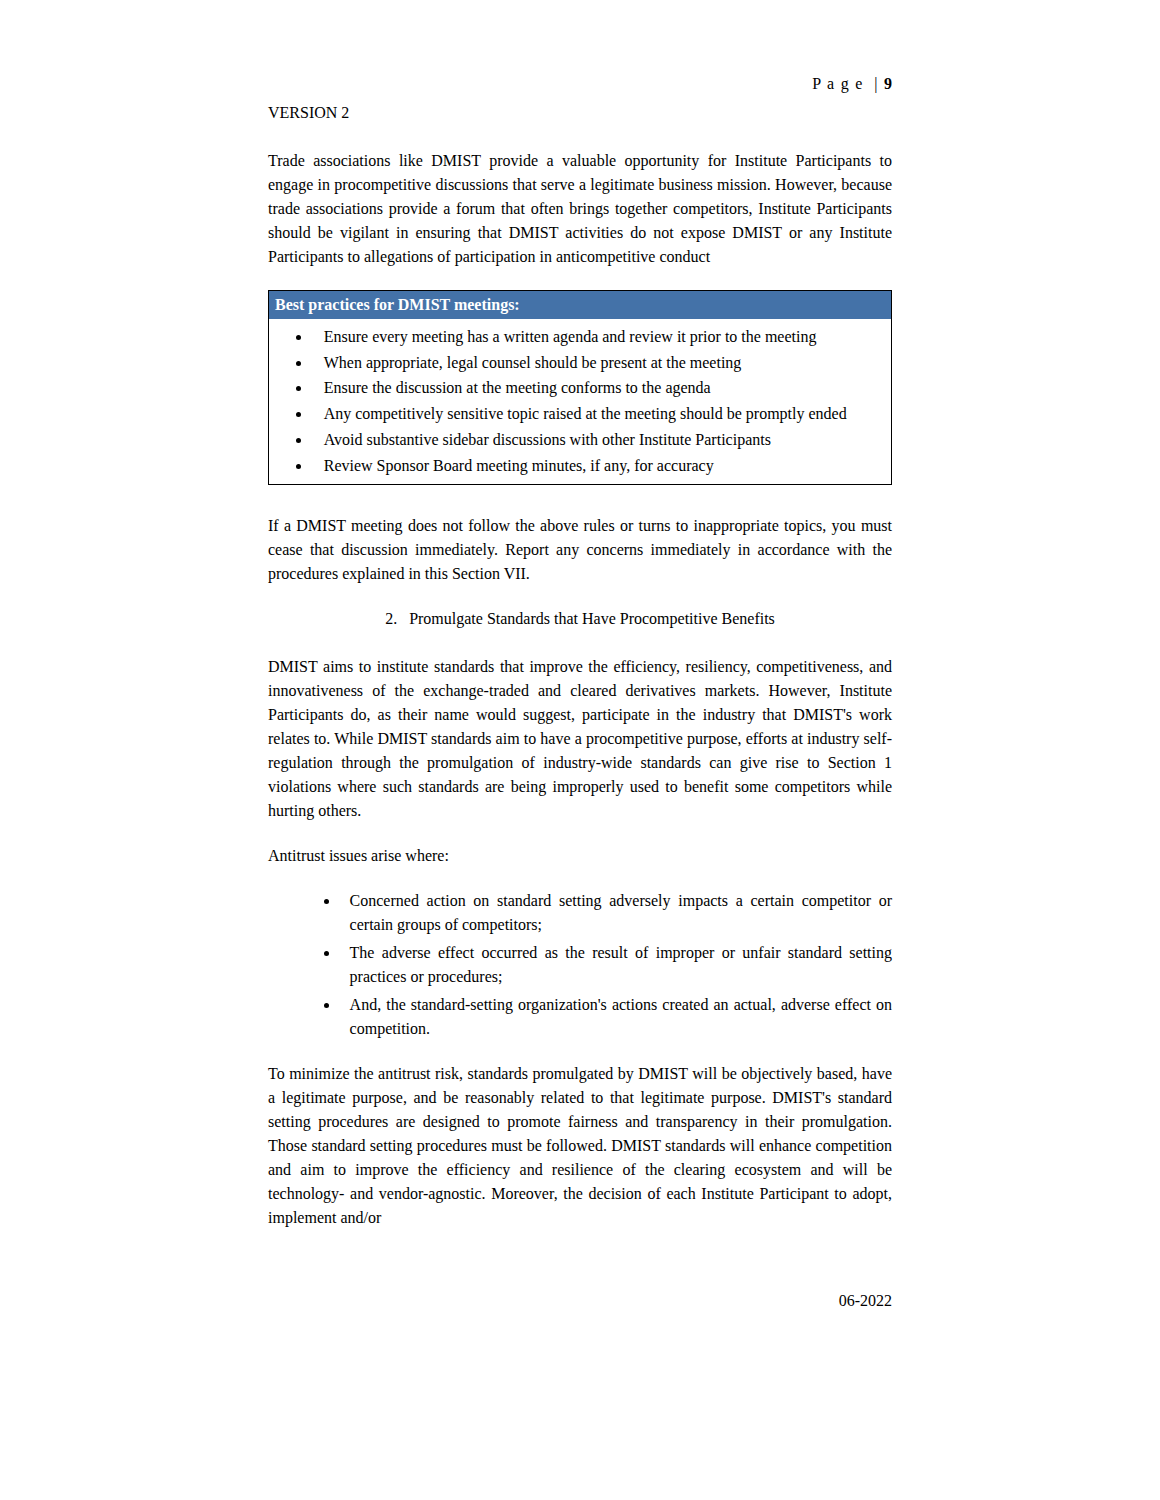P a g e | 9
VERSION 2
Trade associations like DMIST provide a valuable opportunity for Institute Participants to engage in procompetitive discussions that serve a legitimate business mission. However, because trade associations provide a forum that often brings together competitors, Institute Participants should be vigilant in ensuring that DMIST activities do not expose DMIST or any Institute Participants to allegations of participation in anticompetitive conduct
Best practices for DMIST meetings:
Ensure every meeting has a written agenda and review it prior to the meeting
When appropriate, legal counsel should be present at the meeting
Ensure the discussion at the meeting conforms to the agenda
Any competitively sensitive topic raised at the meeting should be promptly ended
Avoid substantive sidebar discussions with other Institute Participants
Review Sponsor Board meeting minutes, if any, for accuracy
If a DMIST meeting does not follow the above rules or turns to inappropriate topics, you must cease that discussion immediately. Report any concerns immediately in accordance with the procedures explained in this Section VII.
2. Promulgate Standards that Have Procompetitive Benefits
DMIST aims to institute standards that improve the efficiency, resiliency, competitiveness, and innovativeness of the exchange-traded and cleared derivatives markets. However, Institute Participants do, as their name would suggest, participate in the industry that DMIST's work relates to. While DMIST standards aim to have a procompetitive purpose, efforts at industry self-regulation through the promulgation of industry-wide standards can give rise to Section 1 violations where such standards are being improperly used to benefit some competitors while hurting others.
Antitrust issues arise where:
Concerned action on standard setting adversely impacts a certain competitor or certain groups of competitors;
The adverse effect occurred as the result of improper or unfair standard setting practices or procedures;
And, the standard-setting organization's actions created an actual, adverse effect on competition.
To minimize the antitrust risk, standards promulgated by DMIST will be objectively based, have a legitimate purpose, and be reasonably related to that legitimate purpose. DMIST's standard setting procedures are designed to promote fairness and transparency in their promulgation. Those standard setting procedures must be followed. DMIST standards will enhance competition and aim to improve the efficiency and resilience of the clearing ecosystem and will be technology- and vendor-agnostic. Moreover, the decision of each Institute Participant to adopt, implement and/or
06-2022